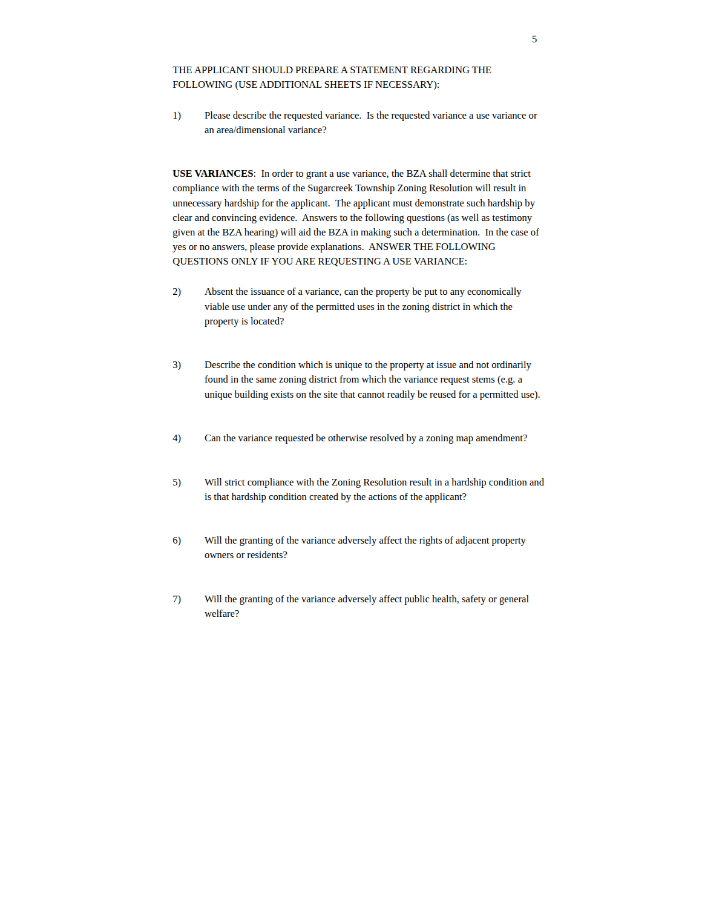5
THE APPLICANT SHOULD PREPARE A STATEMENT REGARDING THE FOLLOWING (USE ADDITIONAL SHEETS IF NECESSARY):
1) Please describe the requested variance. Is the requested variance a use variance or an area/dimensional variance?
USE VARIANCES: In order to grant a use variance, the BZA shall determine that strict compliance with the terms of the Sugarcreek Township Zoning Resolution will result in unnecessary hardship for the applicant. The applicant must demonstrate such hardship by clear and convincing evidence. Answers to the following questions (as well as testimony given at the BZA hearing) will aid the BZA in making such a determination. In the case of yes or no answers, please provide explanations. ANSWER THE FOLLOWING QUESTIONS ONLY IF YOU ARE REQUESTING A USE VARIANCE:
2) Absent the issuance of a variance, can the property be put to any economically viable use under any of the permitted uses in the zoning district in which the property is located?
3) Describe the condition which is unique to the property at issue and not ordinarily found in the same zoning district from which the variance request stems (e.g. a unique building exists on the site that cannot readily be reused for a permitted use).
4) Can the variance requested be otherwise resolved by a zoning map amendment?
5) Will strict compliance with the Zoning Resolution result in a hardship condition and is that hardship condition created by the actions of the applicant?
6) Will the granting of the variance adversely affect the rights of adjacent property owners or residents?
7) Will the granting of the variance adversely affect public health, safety or general welfare?